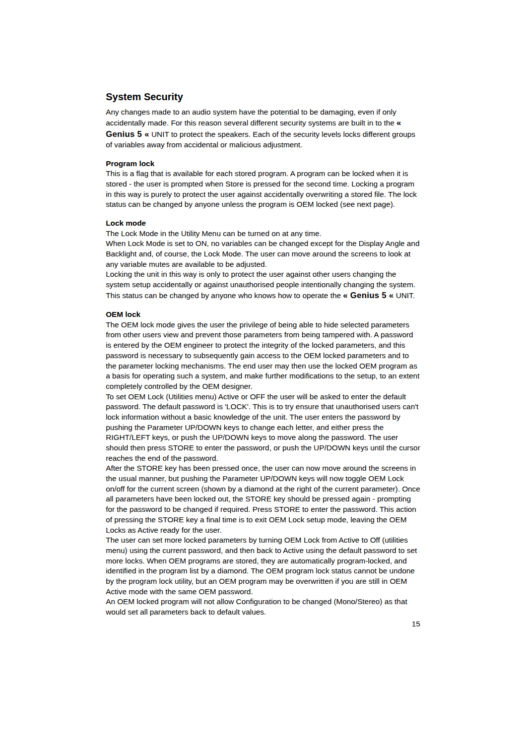System Security
Any changes made to an audio system have the potential to be damaging, even if only accidentally made. For this reason several different security systems are built in to the « Genius 5 « UNIT to protect the speakers. Each of the security levels locks different groups of variables away from accidental or malicious adjustment.
Program lock
This is a flag that is available for each stored program. A program can be locked when it is stored - the user is prompted when Store is pressed for the second time. Locking a program in this way is purely to protect the user against accidentally overwriting a stored file. The lock status can be changed by anyone unless the program is OEM locked (see next page).
Lock mode
The Lock Mode in the Utility Menu can be turned on at any time.
When Lock Mode is set to ON, no variables can be changed except for the Display Angle and Backlight and, of course, the Lock Mode. The user can move around the screens to look at any variable mutes are available to be adjusted.
Locking the unit in this way is only to protect the user against other users changing the system setup accidentally or against unauthorised people intentionally changing the system. This status can be changed by anyone who knows how to operate the « Genius 5 « UNIT.
OEM lock
The OEM lock mode gives the user the privilege of being able to hide selected parameters from other users view and prevent those parameters from being tampered with. A password is entered by the OEM engineer to protect the integrity of the locked parameters, and this password is necessary to subsequently gain access to the OEM locked parameters and to the parameter locking mechanisms. The end user may then use the locked OEM program as a basis for operating such a system, and make further modifications to the setup, to an extent completely controlled by the OEM designer.
To set OEM Lock (Utilities menu) Active or OFF the user will be asked to enter the default password. The default password is 'LOCK'. This is to try ensure that unauthorised users can't lock information without a basic knowledge of the unit. The user enters the password by pushing the Parameter UP/DOWN keys to change each letter, and either press the RIGHT/LEFT keys, or push the UP/DOWN keys to move along the password. The user should then press STORE to enter the password, or push the UP/DOWN keys until the cursor reaches the end of the password.
After the STORE key has been pressed once, the user can now move around the screens in the usual manner, but pushing the Parameter UP/DOWN keys will now toggle OEM Lock on/off for the current screen (shown by a diamond at the right of the current parameter). Once all parameters have been locked out, the STORE key should be pressed again - prompting for the password to be changed if required. Press STORE to enter the password. This action of pressing the STORE key a final time is to exit OEM Lock setup mode, leaving the OEM Locks as Active ready for the user.
The user can set more locked parameters by turning OEM Lock from Active to Off (utilities menu) using the current password, and then back to Active using the default password to set more locks. When OEM programs are stored, they are automatically program-locked, and identified in the program list by a diamond. The OEM program lock status cannot be undone by the program lock utility, but an OEM program may be overwritten if you are still in OEM Active mode with the same OEM password.
An OEM locked program will not allow Configuration to be changed (Mono/Stereo) as that would set all parameters back to default values.
15